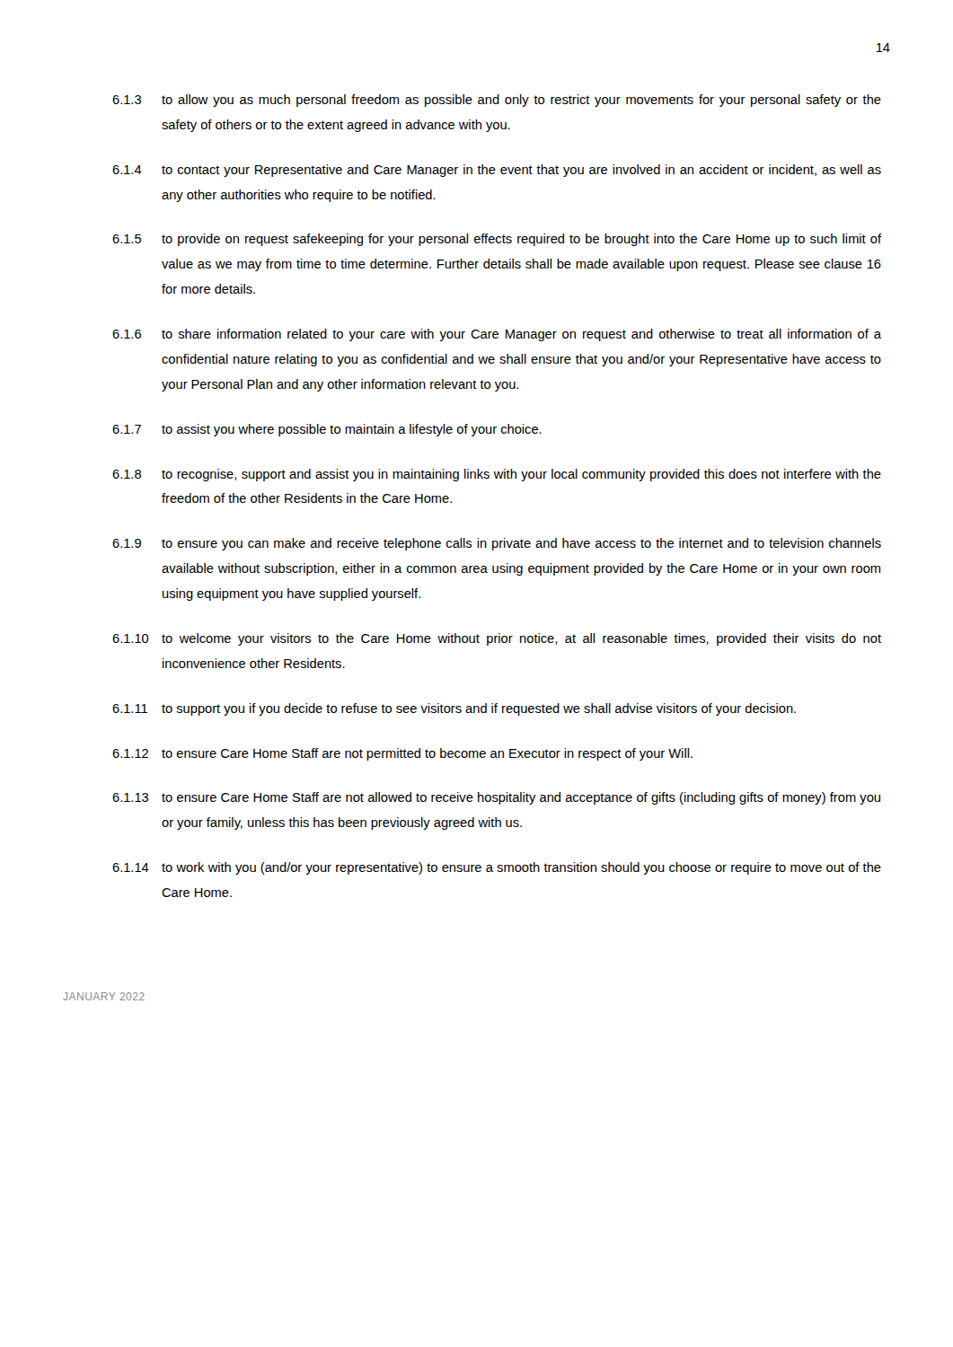14
6.1.3
to allow you as much personal freedom as possible and only to restrict your movements for your personal safety or the safety of others or to the extent agreed in advance with you.
6.1.4
to contact your Representative and Care Manager in the event that you are involved in an accident or incident, as well as any other authorities who require to be notified.
6.1.5
to provide on request safekeeping for your personal effects required to be brought into the Care Home up to such limit of value as we may from time to time determine. Further details shall be made available upon request. Please see clause 16 for more details.
6.1.6
to share information related to your care with your Care Manager on request and otherwise to treat all information of a confidential nature relating to you as confidential and we shall ensure that you and/or your Representative have access to your Personal Plan and any other information relevant to you.
6.1.7
to assist you where possible to maintain a lifestyle of your choice.
6.1.8
to recognise, support and assist you in maintaining links with your local community provided this does not interfere with the freedom of the other Residents in the Care Home.
6.1.9
to ensure you can make and receive telephone calls in private and have access to the internet and to television channels available without subscription, either in a common area using equipment provided by the Care Home or in your own room using equipment you have supplied yourself.
6.1.10
to welcome your visitors to the Care Home without prior notice, at all reasonable times, provided their visits do not inconvenience other Residents.
6.1.11
to support you if you decide to refuse to see visitors and if requested we shall advise visitors of your decision.
6.1.12
to ensure Care Home Staff are not permitted to become an Executor in respect of your Will.
6.1.13
to ensure Care Home Staff are not allowed to receive hospitality and acceptance of gifts (including gifts of money) from you or your family, unless this has been previously agreed with us.
6.1.14
to work with you (and/or your representative) to ensure a smooth transition should you choose or require to move out of the Care Home.
JANUARY 2022